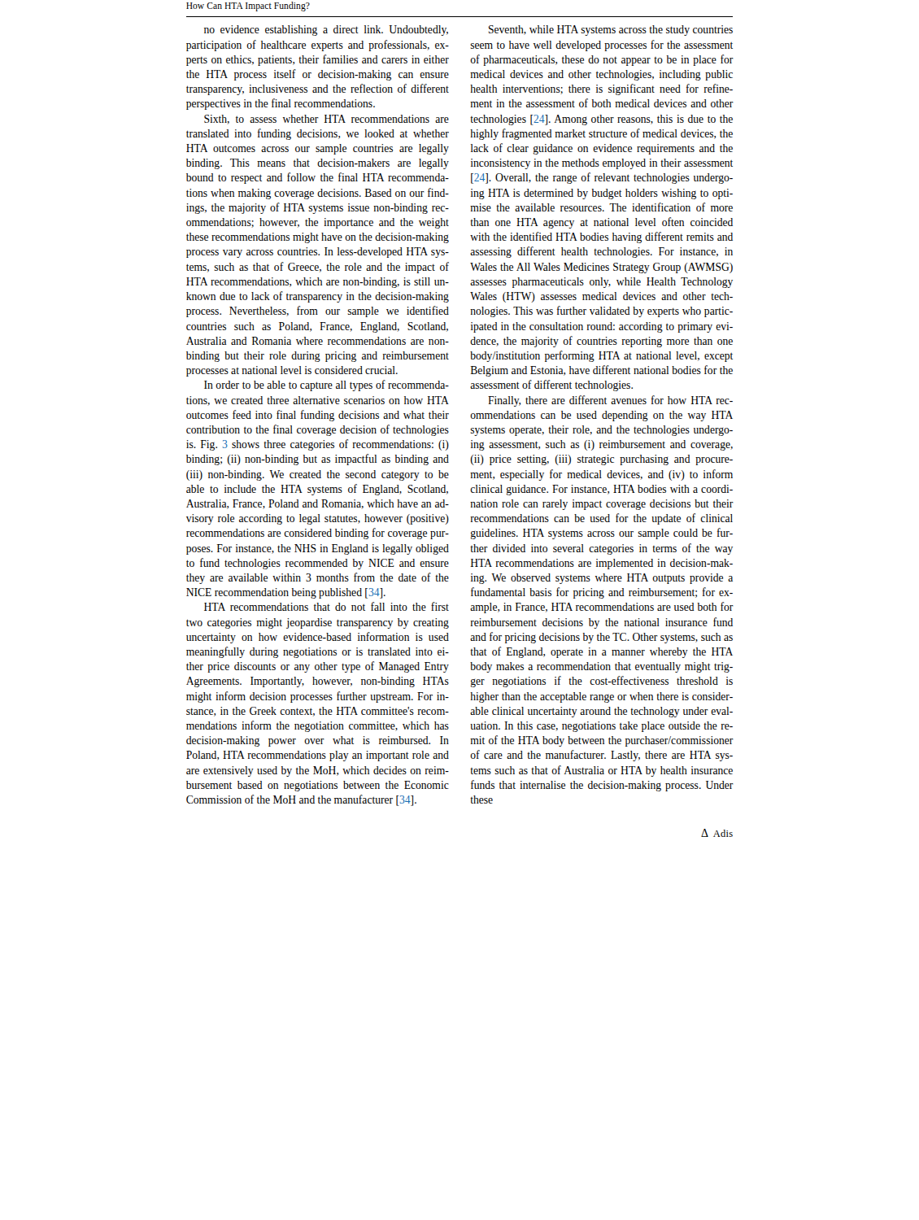How Can HTA Impact Funding?
no evidence establishing a direct link. Undoubtedly, participation of healthcare experts and professionals, experts on ethics, patients, their families and carers in either the HTA process itself or decision-making can ensure transparency, inclusiveness and the reflection of different perspectives in the final recommendations.
Sixth, to assess whether HTA recommendations are translated into funding decisions, we looked at whether HTA outcomes across our sample countries are legally binding. This means that decision-makers are legally bound to respect and follow the final HTA recommendations when making coverage decisions. Based on our findings, the majority of HTA systems issue non-binding recommendations; however, the importance and the weight these recommendations might have on the decision-making process vary across countries. In less-developed HTA systems, such as that of Greece, the role and the impact of HTA recommendations, which are non-binding, is still unknown due to lack of transparency in the decision-making process. Nevertheless, from our sample we identified countries such as Poland, France, England, Scotland, Australia and Romania where recommendations are non-binding but their role during pricing and reimbursement processes at national level is considered crucial.
In order to be able to capture all types of recommendations, we created three alternative scenarios on how HTA outcomes feed into final funding decisions and what their contribution to the final coverage decision of technologies is. Fig. 3 shows three categories of recommendations: (i) binding; (ii) non-binding but as impactful as binding and (iii) non-binding. We created the second category to be able to include the HTA systems of England, Scotland, Australia, France, Poland and Romania, which have an advisory role according to legal statutes, however (positive) recommendations are considered binding for coverage purposes. For instance, the NHS in England is legally obliged to fund technologies recommended by NICE and ensure they are available within 3 months from the date of the NICE recommendation being published [34].
HTA recommendations that do not fall into the first two categories might jeopardise transparency by creating uncertainty on how evidence-based information is used meaningfully during negotiations or is translated into either price discounts or any other type of Managed Entry Agreements. Importantly, however, non-binding HTAs might inform decision processes further upstream. For instance, in the Greek context, the HTA committee's recommendations inform the negotiation committee, which has decision-making power over what is reimbursed. In Poland, HTA recommendations play an important role and are extensively used by the MoH, which decides on reimbursement based on negotiations between the Economic Commission of the MoH and the manufacturer [34].
Seventh, while HTA systems across the study countries seem to have well developed processes for the assessment of pharmaceuticals, these do not appear to be in place for medical devices and other technologies, including public health interventions; there is significant need for refinement in the assessment of both medical devices and other technologies [24]. Among other reasons, this is due to the highly fragmented market structure of medical devices, the lack of clear guidance on evidence requirements and the inconsistency in the methods employed in their assessment [24]. Overall, the range of relevant technologies undergoing HTA is determined by budget holders wishing to optimise the available resources. The identification of more than one HTA agency at national level often coincided with the identified HTA bodies having different remits and assessing different health technologies. For instance, in Wales the All Wales Medicines Strategy Group (AWMSG) assesses pharmaceuticals only, while Health Technology Wales (HTW) assesses medical devices and other technologies. This was further validated by experts who participated in the consultation round: according to primary evidence, the majority of countries reporting more than one body/institution performing HTA at national level, except Belgium and Estonia, have different national bodies for the assessment of different technologies.
Finally, there are different avenues for how HTA recommendations can be used depending on the way HTA systems operate, their role, and the technologies undergoing assessment, such as (i) reimbursement and coverage, (ii) price setting, (iii) strategic purchasing and procurement, especially for medical devices, and (iv) to inform clinical guidance. For instance, HTA bodies with a coordination role can rarely impact coverage decisions but their recommendations can be used for the update of clinical guidelines. HTA systems across our sample could be further divided into several categories in terms of the way HTA recommendations are implemented in decision-making. We observed systems where HTA outputs provide a fundamental basis for pricing and reimbursement; for example, in France, HTA recommendations are used both for reimbursement decisions by the national insurance fund and for pricing decisions by the TC. Other systems, such as that of England, operate in a manner whereby the HTA body makes a recommendation that eventually might trigger negotiations if the cost-effectiveness threshold is higher than the acceptable range or when there is considerable clinical uncertainty around the technology under evaluation. In this case, negotiations take place outside the remit of the HTA body between the purchaser/commissioner of care and the manufacturer. Lastly, there are HTA systems such as that of Australia or HTA by health insurance funds that internalise the decision-making process. Under these
Δ Adis